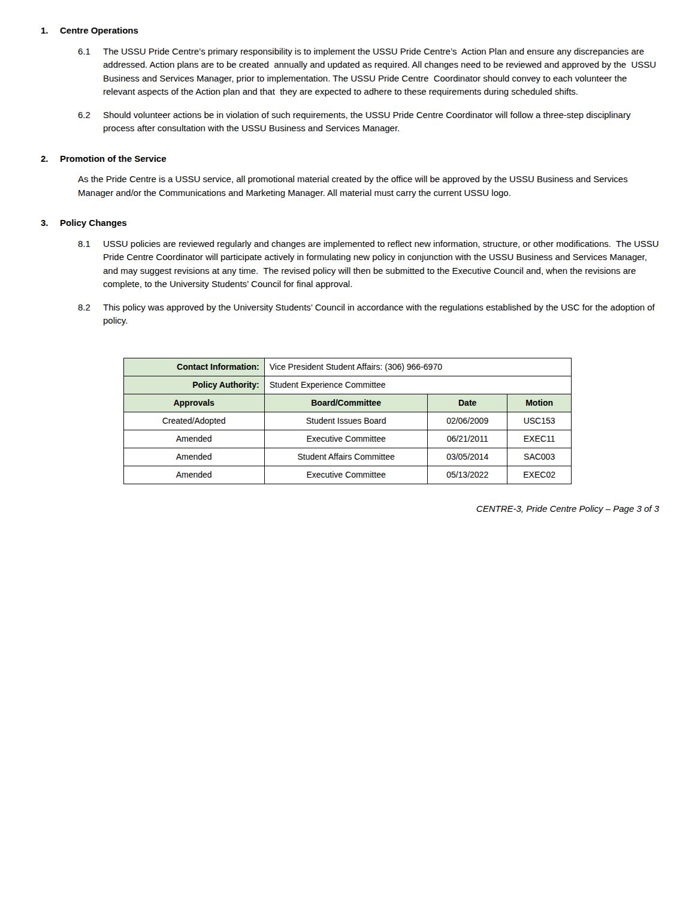Centre Operations
6.1 The USSU Pride Centre’s primary responsibility is to implement the USSU Pride Centre’s Action Plan and ensure any discrepancies are addressed. Action plans are to be created annually and updated as required. All changes need to be reviewed and approved by the USSU Business and Services Manager, prior to implementation. The USSU Pride Centre Coordinator should convey to each volunteer the relevant aspects of the Action plan and that they are expected to adhere to these requirements during scheduled shifts.
6.2 Should volunteer actions be in violation of such requirements, the USSU Pride Centre Coordinator will follow a three-step disciplinary process after consultation with the USSU Business and Services Manager.
Promotion of the Service
As the Pride Centre is a USSU service, all promotional material created by the office will be approved by the USSU Business and Services Manager and/or the Communications and Marketing Manager. All material must carry the current USSU logo.
Policy Changes
8.1 USSU policies are reviewed regularly and changes are implemented to reflect new information, structure, or other modifications. The USSU Pride Centre Coordinator will participate actively in formulating new policy in conjunction with the USSU Business and Services Manager, and may suggest revisions at any time. The revised policy will then be submitted to the Executive Council and, when the revisions are complete, to the University Students’ Council for final approval.
8.2 This policy was approved by the University Students’ Council in accordance with the regulations established by the USC for the adoption of policy.
| Contact Information: | Vice President Student Affairs: (306) 966-6970 |
| Policy Authority: | Student Experience Committee |
| Approvals | Board/Committee | Date | Motion |
| Created/Adopted | Student Issues Board | 02/06/2009 | USC153 |
| Amended | Executive Committee | 06/21/2011 | EXEC11 |
| Amended | Student Affairs Committee | 03/05/2014 | SAC003 |
| Amended | Executive Committee | 05/13/2022 | EXEC02 |
CENTRE-3, Pride Centre Policy – Page 3 of 3